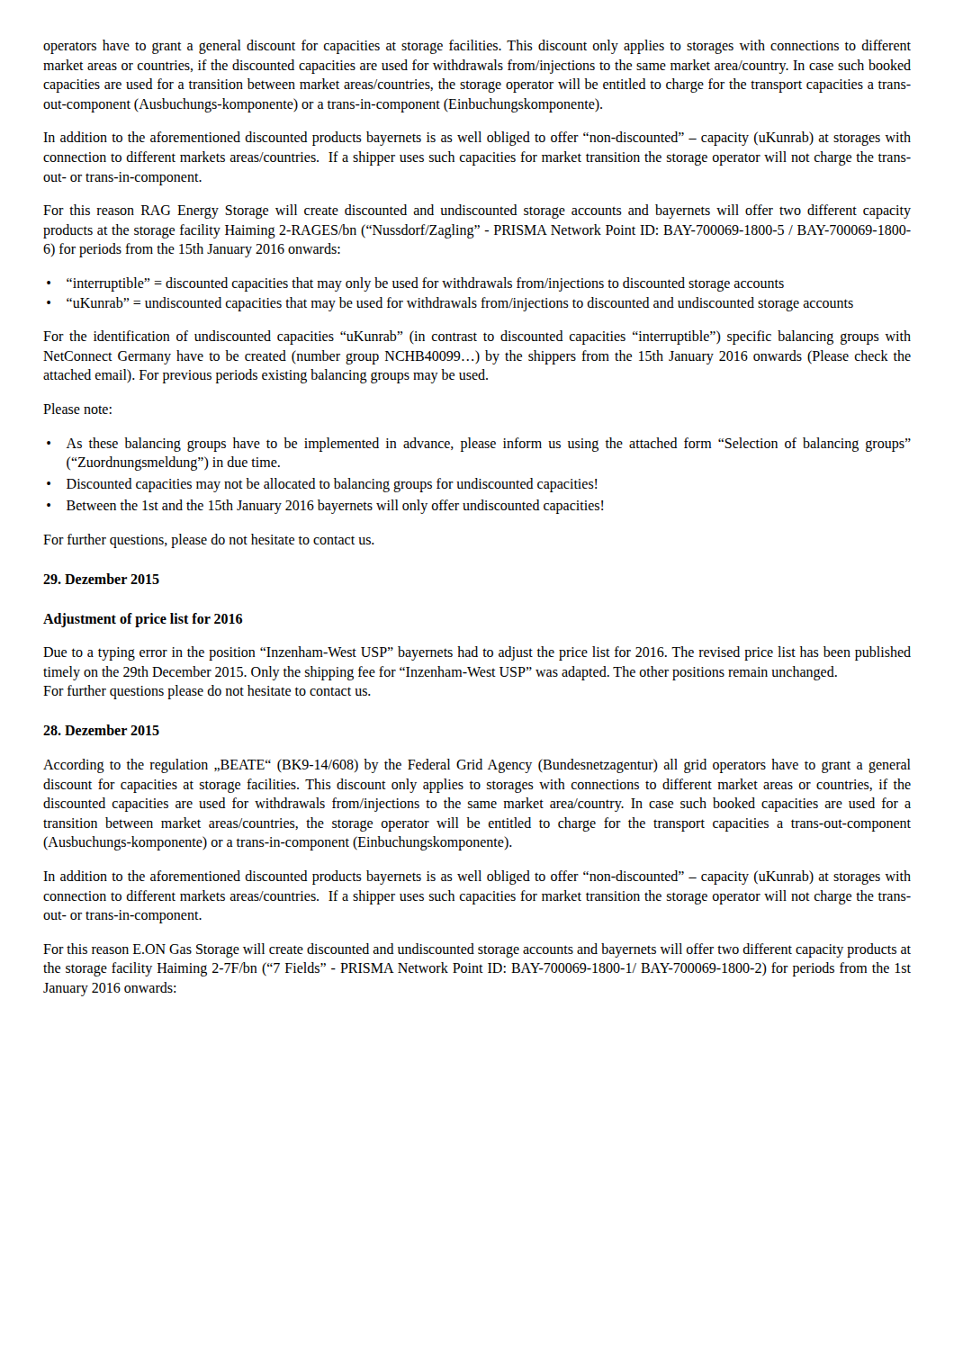operators have to grant a general discount for capacities at storage facilities. This discount only applies to storages with connections to different market areas or countries, if the discounted capacities are used for withdrawals from/injections to the same market area/country. In case such booked capacities are used for a transition between market areas/countries, the storage operator will be entitled to charge for the transport capacities a trans-out-component (Ausbuchungs-komponente) or a trans-in-component (Einbuchungskomponente).
In addition to the aforementioned discounted products bayernets is as well obliged to offer “non-discounted” – capacity (uKunrab) at storages with connection to different markets areas/countries. If a shipper uses such capacities for market transition the storage operator will not charge the trans-out- or trans-in-component.
For this reason RAG Energy Storage will create discounted and undiscounted storage accounts and bayernets will offer two different capacity products at the storage facility Haiming 2-RAGES/bn (“Nussdorf/Zagling” - PRISMA Network Point ID: BAY-700069-1800-5 / BAY-700069-1800-6) for periods from the 15th January 2016 onwards:
“interruptible” = discounted capacities that may only be used for withdrawals from/injections to discounted storage accounts
“uKunrab” = undiscounted capacities that may be used for withdrawals from/injections to discounted and undiscounted storage accounts
For the identification of undiscounted capacities “uKunrab” (in contrast to discounted capacities “interruptible”) specific balancing groups with NetConnect Germany have to be created (number group NCHB40099…) by the shippers from the 15th January 2016 onwards (Please check the attached email). For previous periods existing balancing groups may be used.
Please note:
As these balancing groups have to be implemented in advance, please inform us using the attached form “Selection of balancing groups” (“Zuordnungsmeldung”) in due time.
Discounted capacities may not be allocated to balancing groups for undiscounted capacities!
Between the 1st and the 15th January 2016 bayernets will only offer undiscounted capacities!
For further questions, please do not hesitate to contact us.
29. Dezember 2015
Adjustment of price list for 2016
Due to a typing error in the position “Inzenham-West USP” bayernets had to adjust the price list for 2016. The revised price list has been published timely on the 29th December 2015. Only the shipping fee for “Inzenham-West USP” was adapted. The other positions remain unchanged.
For further questions please do not hesitate to contact us.
28. Dezember 2015
According to the regulation „BEATE“ (BK9-14/608) by the Federal Grid Agency (Bundesnetzagentur) all grid operators have to grant a general discount for capacities at storage facilities. This discount only applies to storages with connections to different market areas or countries, if the discounted capacities are used for withdrawals from/injections to the same market area/country. In case such booked capacities are used for a transition between market areas/countries, the storage operator will be entitled to charge for the transport capacities a trans-out-component (Ausbuchungs-komponente) or a trans-in-component (Einbuchungskomponente).
In addition to the aforementioned discounted products bayernets is as well obliged to offer “non-discounted” – capacity (uKunrab) at storages with connection to different markets areas/countries. If a shipper uses such capacities for market transition the storage operator will not charge the trans-out- or trans-in-component.
For this reason E.ON Gas Storage will create discounted and undiscounted storage accounts and bayernets will offer two different capacity products at the storage facility Haiming 2-7F/bn (“7 Fields” - PRISMA Network Point ID: BAY-700069-1800-1/ BAY-700069-1800-2) for periods from the 1st January 2016 onwards: